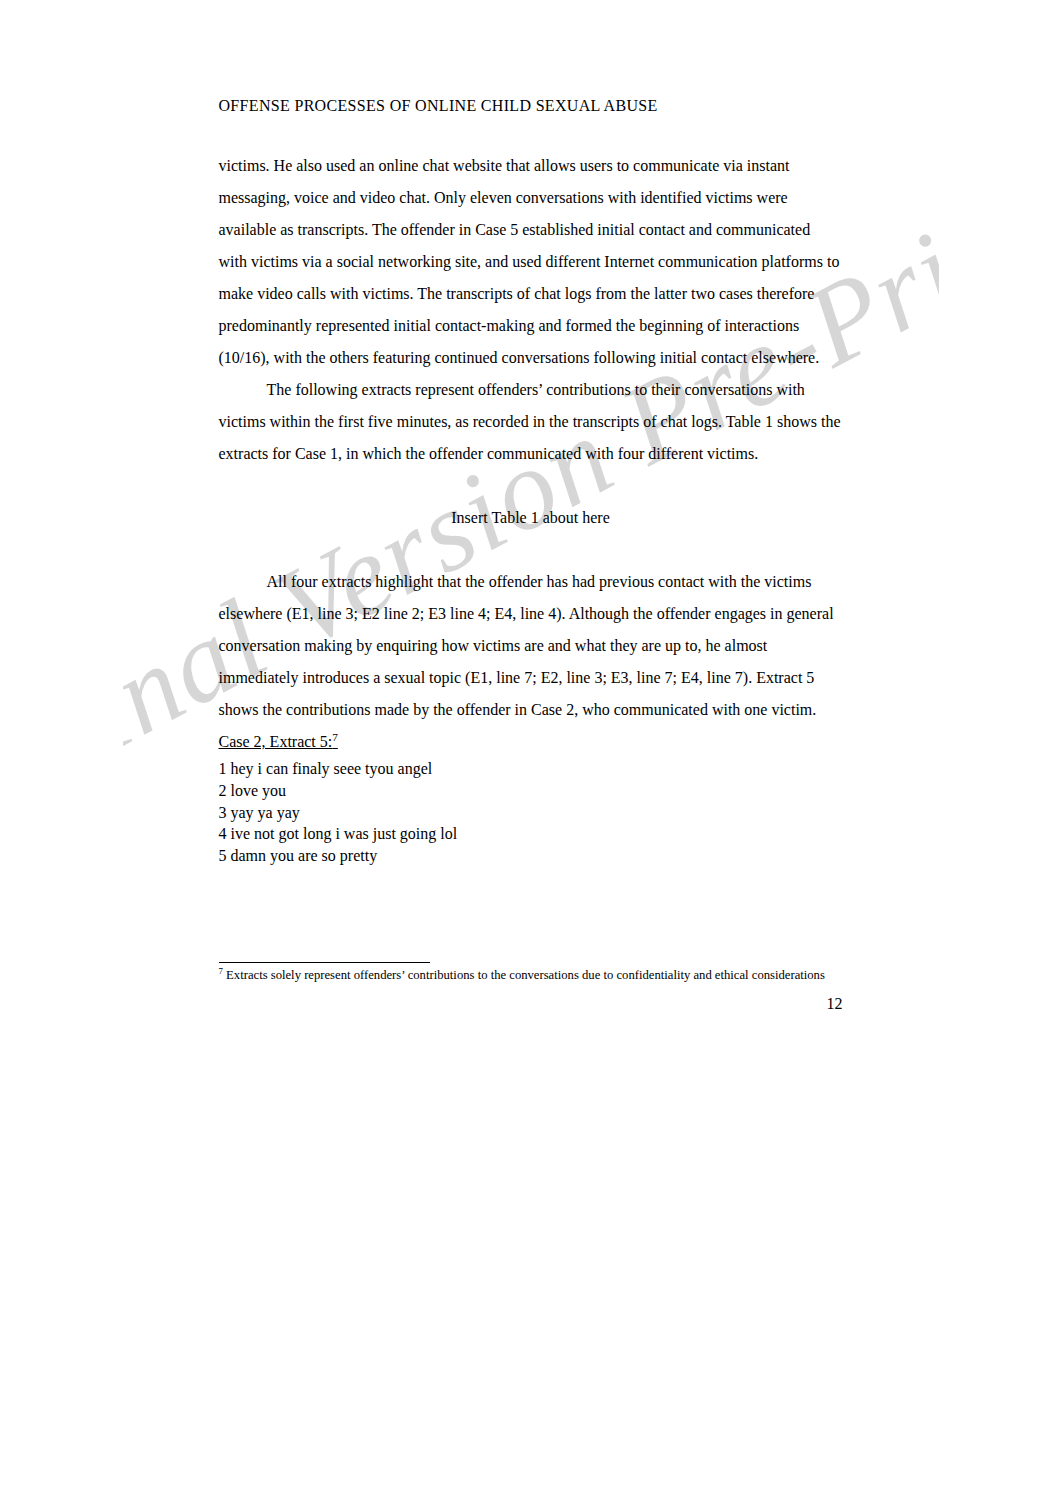Final Version Pre-Print
OFFENSE PROCESSES OF ONLINE CHILD SEXUAL ABUSE
victims. He also used an online chat website that allows users to communicate via instant messaging, voice and video chat. Only eleven conversations with identified victims were available as transcripts. The offender in Case 5 established initial contact and communicated with victims via a social networking site, and used different Internet communication platforms to make video calls with victims. The transcripts of chat logs from the latter two cases therefore predominantly represented initial contact-making and formed the beginning of interactions (10/16), with the others featuring continued conversations following initial contact elsewhere.
The following extracts represent offenders’ contributions to their conversations with victims within the first five minutes, as recorded in the transcripts of chat logs. Table 1 shows the extracts for Case 1, in which the offender communicated with four different victims.
Insert Table 1 about here
All four extracts highlight that the offender has had previous contact with the victims elsewhere (E1, line 3; E2 line 2; E3 line 4; E4, line 4). Although the offender engages in general conversation making by enquiring how victims are and what they are up to, he almost immediately introduces a sexual topic (E1, line 7; E2, line 3; E3, line 7; E4, line 7). Extract 5 shows the contributions made by the offender in Case 2, who communicated with one victim.
Case 2, Extract 5:7
1 hey i can finaly seee tyou angel
2 love you
3 yay ya yay
4 ive not got long i was just going lol
5 damn you are so pretty
7 Extracts solely represent offenders’ contributions to the conversations due to confidentiality and ethical considerations
12